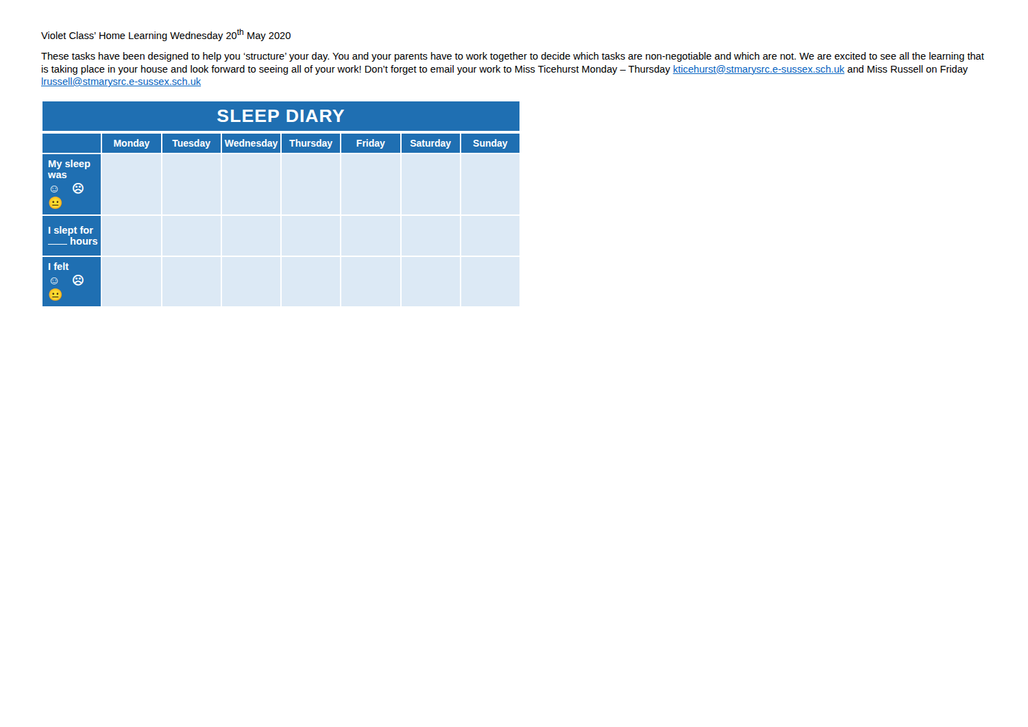Violet Class’ Home Learning Wednesday 20th May 2020
These tasks have been designed to help you ‘structure’ your day. You and your parents have to work together to decide which tasks are non-negotiable and which are not. We are excited to see all the learning that is taking place in your house and look forward to seeing all of your work! Don’t forget to email your work to Miss Ticehurst Monday – Thursday kticehurst@stmarysrc.e-sussex.sch.uk and Miss Russell on Friday lrussell@stmarysrc.e-sussex.sch.uk
SLEEP DIARY
| | Monday | Tuesday | Wednesday | Thursday | Friday | Saturday | Sunday |
| --- | --- | --- | --- | --- | --- | --- | --- |
| My sleep was ☺ ☹ 😐 | | | | | | | |
| I slept for hours | | | | | | | |
| I felt ☺ ☹ 😐 | | | | | | | |